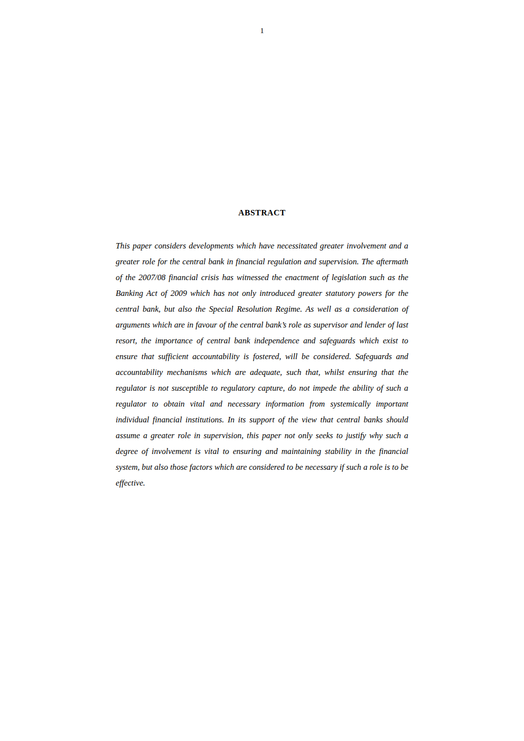1
ABSTRACT
This paper considers developments which have necessitated greater involvement and a greater role for the central bank in financial regulation and supervision. The aftermath of the 2007/08 financial crisis has witnessed the enactment of legislation such as the Banking Act of 2009 which has not only introduced greater statutory powers for the central bank, but also the Special Resolution Regime. As well as a consideration of arguments which are in favour of the central bank’s role as supervisor and lender of last resort, the importance of central bank independence and safeguards which exist to ensure that sufficient accountability is fostered, will be considered. Safeguards and accountability mechanisms which are adequate, such that, whilst ensuring that the regulator is not susceptible to regulatory capture, do not impede the ability of such a regulator to obtain vital and necessary information from systemically important individual financial institutions. In its support of the view that central banks should assume a greater role in supervision, this paper not only seeks to justify why such a degree of involvement is vital to ensuring and maintaining stability in the financial system, but also those factors which are considered to be necessary if such a role is to be effective.